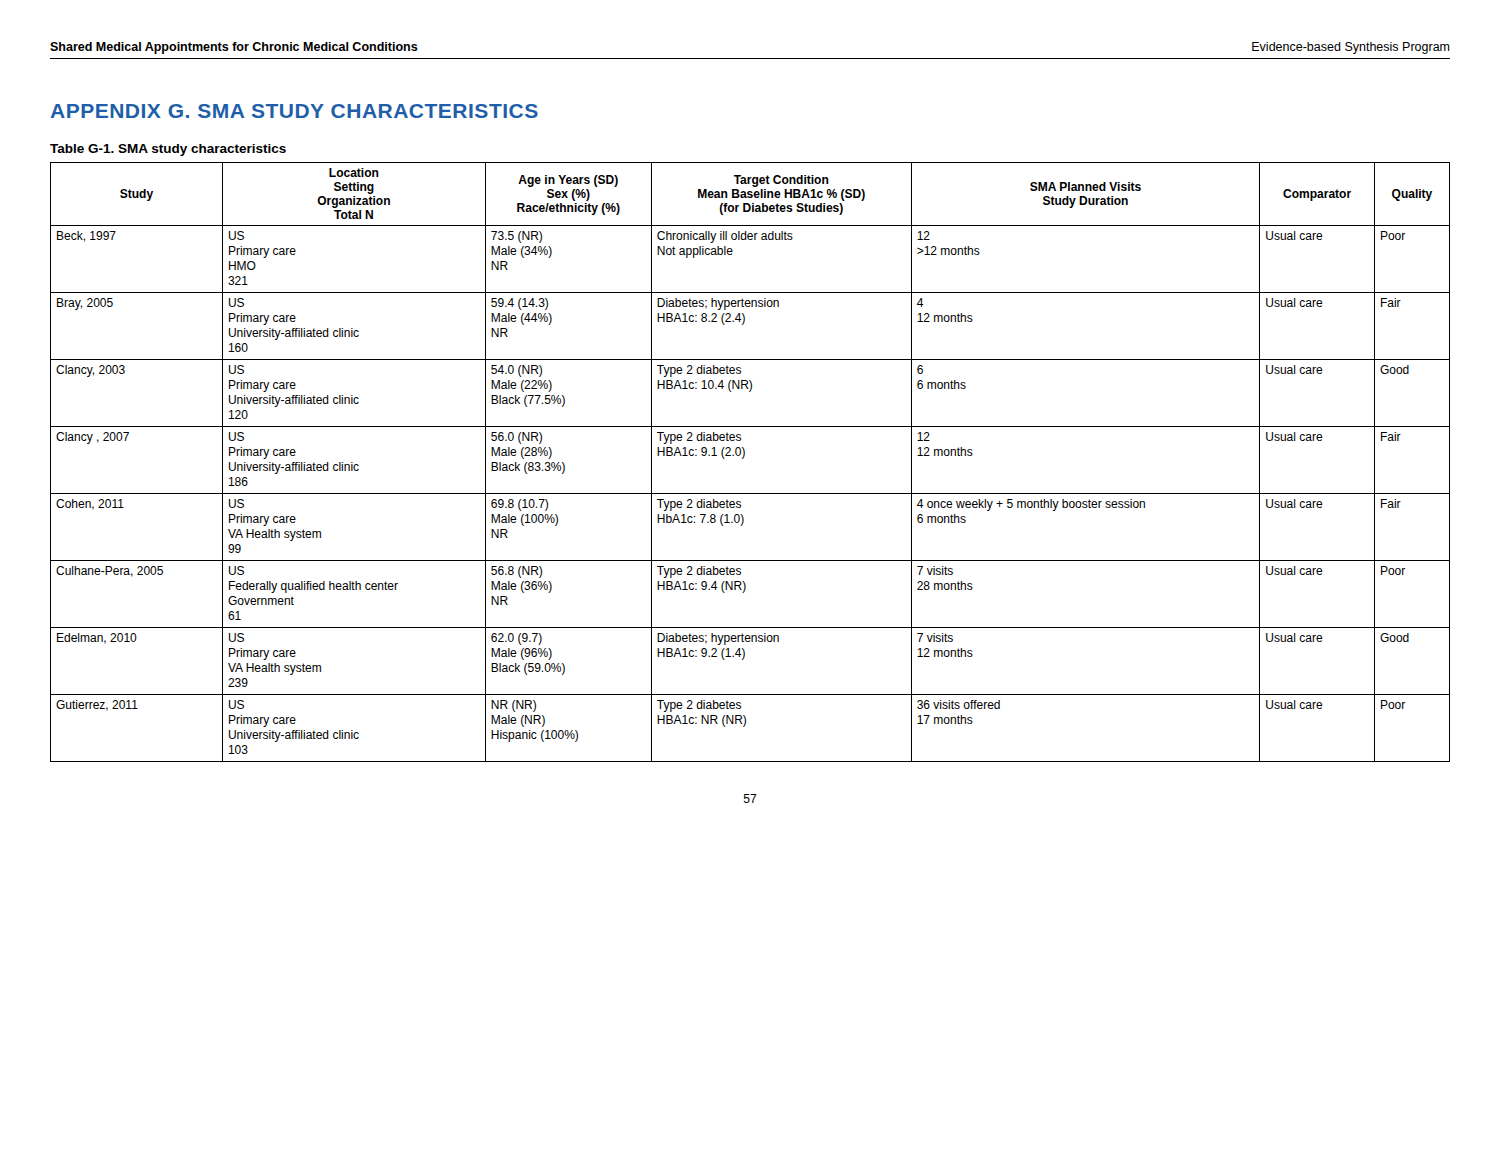Shared Medical Appointments for Chronic Medical Conditions
Evidence-based Synthesis Program
APPENDIX G. SMA STUDY CHARACTERISTICS
Table G-1. SMA study characteristics
| Study | Location Setting Organization Total N | Age in Years (SD) Sex (%) Race/ethnicity (%) | Target Condition Mean Baseline HBA1c % (SD) (for Diabetes Studies) | SMA Planned Visits Study Duration | Comparator | Quality |
| --- | --- | --- | --- | --- | --- | --- |
| Beck, 1997 | US Primary care HMO 321 | 73.5 (NR) Male (34%) NR | Chronically ill older adults Not applicable | 12 >12 months | Usual care | Poor |
| Bray, 2005 | US Primary care University-affiliated clinic 160 | 59.4 (14.3) Male (44%) NR | Diabetes; hypertension HBA1c: 8.2 (2.4) | 4 12 months | Usual care | Fair |
| Clancy, 2003 | US Primary care University-affiliated clinic 120 | 54.0 (NR) Male (22%) Black (77.5%) | Type 2 diabetes HBA1c: 10.4 (NR) | 6 6 months | Usual care | Good |
| Clancy , 2007 | US Primary care University-affiliated clinic 186 | 56.0 (NR) Male (28%) Black (83.3%) | Type 2 diabetes HBA1c: 9.1 (2.0) | 12 12 months | Usual care | Fair |
| Cohen, 2011 | US Primary care VA Health system 99 | 69.8 (10.7) Male (100%) NR | Type 2 diabetes HbA1c: 7.8 (1.0) | 4 once weekly + 5 monthly booster session 6 months | Usual care | Fair |
| Culhane-Pera, 2005 | US Federally qualified health center Government 61 | 56.8 (NR) Male (36%) NR | Type 2 diabetes HBA1c: 9.4 (NR) | 7 visits 28 months | Usual care | Poor |
| Edelman, 2010 | US Primary care VA Health system 239 | 62.0 (9.7) Male (96%) Black (59.0%) | Diabetes; hypertension HBA1c: 9.2 (1.4) | 7 visits 12 months | Usual care | Good |
| Gutierrez, 2011 | US Primary care University-affiliated clinic 103 | NR (NR) Male (NR) Hispanic (100%) | Type 2 diabetes HBA1c: NR (NR) | 36 visits offered 17 months | Usual care | Poor |
57